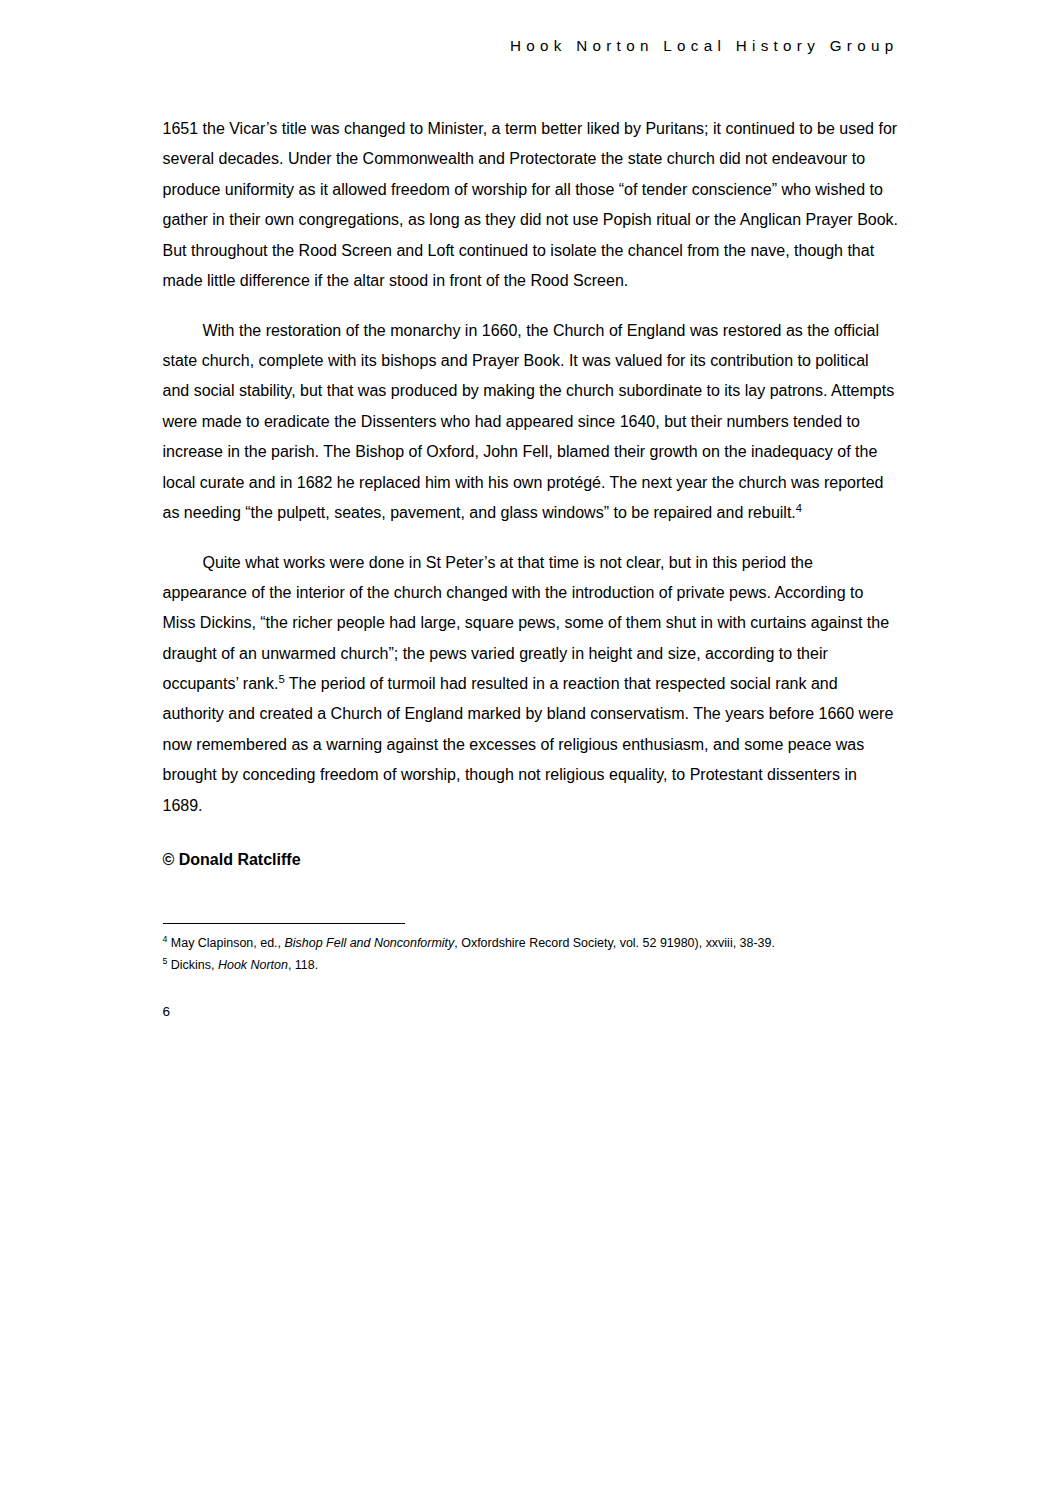Hook Norton Local History Group
1651 the Vicar’s title was changed to Minister, a term better liked by Puritans; it continued to be used for several decades. Under the Commonwealth and Protectorate the state church did not endeavour to produce uniformity as it allowed freedom of worship for all those “of tender conscience” who wished to gather in their own congregations, as long as they did not use Popish ritual or the Anglican Prayer Book. But throughout the Rood Screen and Loft continued to isolate the chancel from the nave, though that made little difference if the altar stood in front of the Rood Screen.
With the restoration of the monarchy in 1660, the Church of England was restored as the official state church, complete with its bishops and Prayer Book. It was valued for its contribution to political and social stability, but that was produced by making the church subordinate to its lay patrons. Attempts were made to eradicate the Dissenters who had appeared since 1640, but their numbers tended to increase in the parish. The Bishop of Oxford, John Fell, blamed their growth on the inadequacy of the local curate and in 1682 he replaced him with his own protégé. The next year the church was reported as needing “the pulpett, seates, pavement, and glass windows” to be repaired and rebuilt.4
Quite what works were done in St Peter’s at that time is not clear, but in this period the appearance of the interior of the church changed with the introduction of private pews. According to Miss Dickins, “the richer people had large, square pews, some of them shut in with curtains against the draught of an unwarmed church”; the pews varied greatly in height and size, according to their occupants’ rank.5 The period of turmoil had resulted in a reaction that respected social rank and authority and created a Church of England marked by bland conservatism. The years before 1660 were now remembered as a warning against the excesses of religious enthusiasm, and some peace was brought by conceding freedom of worship, though not religious equality, to Protestant dissenters in 1689.
© Donald Ratcliffe
4 May Clapinson, ed., Bishop Fell and Nonconformity, Oxfordshire Record Society, vol. 52 91980), xxviii, 38-39.
5 Dickins, Hook Norton, 118.
6